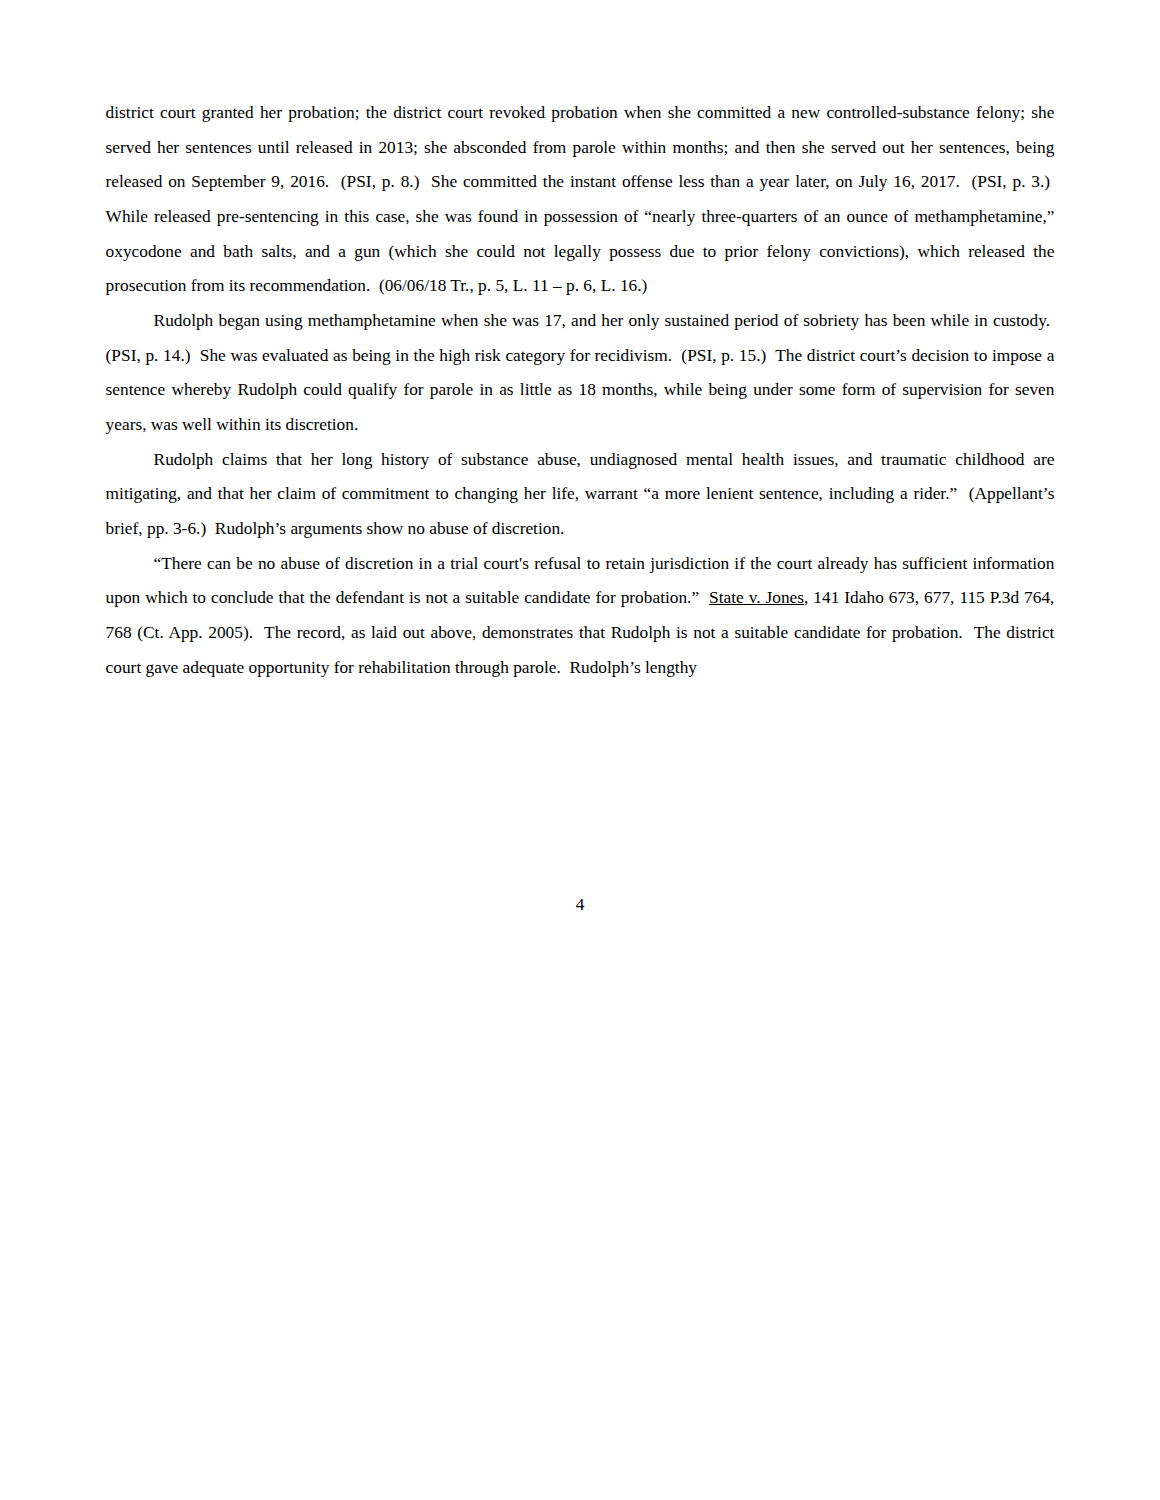district court granted her probation; the district court revoked probation when she committed a new controlled-substance felony; she served her sentences until released in 2013; she absconded from parole within months; and then she served out her sentences, being released on September 9, 2016. (PSI, p. 8.) She committed the instant offense less than a year later, on July 16, 2017. (PSI, p. 3.) While released pre-sentencing in this case, she was found in possession of “nearly three-quarters of an ounce of methamphetamine,” oxycodone and bath salts, and a gun (which she could not legally possess due to prior felony convictions), which released the prosecution from its recommendation. (06/06/18 Tr., p. 5, L. 11 – p. 6, L. 16.)
Rudolph began using methamphetamine when she was 17, and her only sustained period of sobriety has been while in custody. (PSI, p. 14.) She was evaluated as being in the high risk category for recidivism. (PSI, p. 15.) The district court’s decision to impose a sentence whereby Rudolph could qualify for parole in as little as 18 months, while being under some form of supervision for seven years, was well within its discretion.
Rudolph claims that her long history of substance abuse, undiagnosed mental health issues, and traumatic childhood are mitigating, and that her claim of commitment to changing her life, warrant “a more lenient sentence, including a rider.” (Appellant’s brief, pp. 3-6.) Rudolph’s arguments show no abuse of discretion.
“There can be no abuse of discretion in a trial court's refusal to retain jurisdiction if the court already has sufficient information upon which to conclude that the defendant is not a suitable candidate for probation.” State v. Jones, 141 Idaho 673, 677, 115 P.3d 764, 768 (Ct. App. 2005). The record, as laid out above, demonstrates that Rudolph is not a suitable candidate for probation. The district court gave adequate opportunity for rehabilitation through parole. Rudolph’s lengthy
4